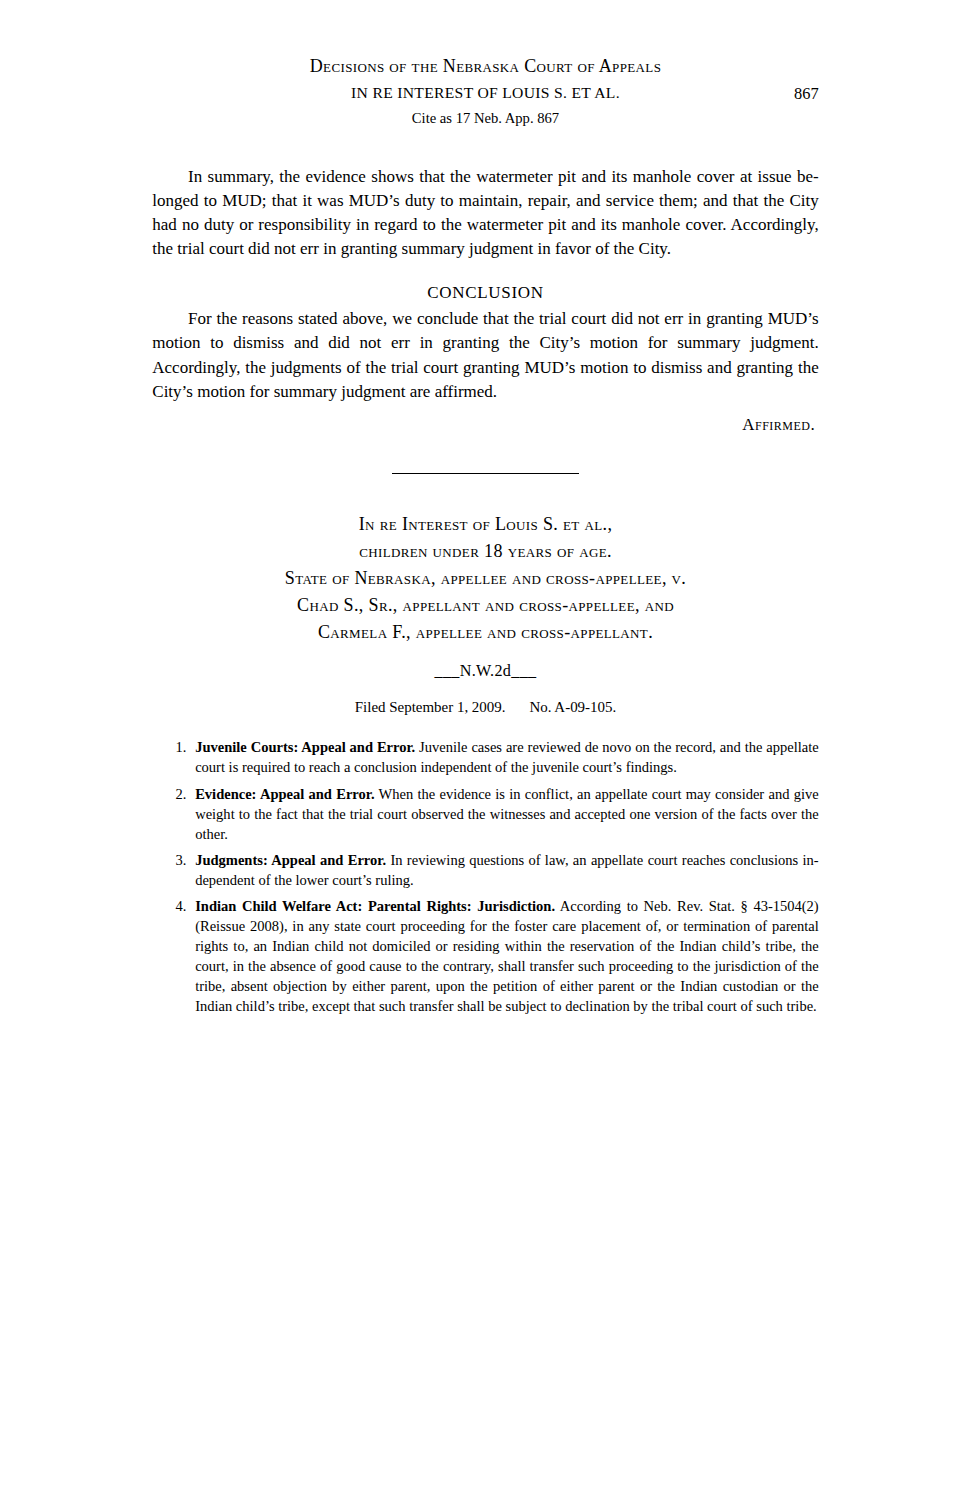Decisions of the Nebraska Court of Appeals
in re interest of louis s. et al. 867
Cite as 17 Neb. App. 867
In summary, the evidence shows that the watermeter pit and its manhole cover at issue belonged to MUD; that it was MUD’s duty to maintain, repair, and service them; and that the City had no duty or responsibility in regard to the watermeter pit and its manhole cover. Accordingly, the trial court did not err in granting summary judgment in favor of the City.
Conclusion
For the reasons stated above, we conclude that the trial court did not err in granting MUD’s motion to dismiss and did not err in granting the City’s motion for summary judgment. Accordingly, the judgments of the trial court granting MUD’s motion to dismiss and granting the City’s motion for summary judgment are affirmed.
Affirmed.
In re Interest of Louis S. et al.,
children under 18 years of age.
State of Nebraska, appellee and cross-appellee, v.
Chad S., Sr., appellant and cross-appellee, and
Carmela F., appellee and cross-appellant.
___N.W.2d___
Filed September 1, 2009. No. A-09-105.
Juvenile Courts: Appeal and Error. Juvenile cases are reviewed de novo on the record, and the appellate court is required to reach a conclusion independent of the juvenile court’s findings.
Evidence: Appeal and Error. When the evidence is in conflict, an appellate court may consider and give weight to the fact that the trial court observed the witnesses and accepted one version of the facts over the other.
Judgments: Appeal and Error. In reviewing questions of law, an appellate court reaches conclusions independent of the lower court’s ruling.
Indian Child Welfare Act: Parental Rights: Jurisdiction. According to Neb. Rev. Stat. § 43-1504(2) (Reissue 2008), in any state court proceeding for the foster care placement of, or termination of parental rights to, an Indian child not domiciled or residing within the reservation of the Indian child’s tribe, the court, in the absence of good cause to the contrary, shall transfer such proceeding to the jurisdiction of the tribe, absent objection by either parent, upon the petition of either parent or the Indian custodian or the Indian child’s tribe, except that such transfer shall be subject to declination by the tribal court of such tribe.